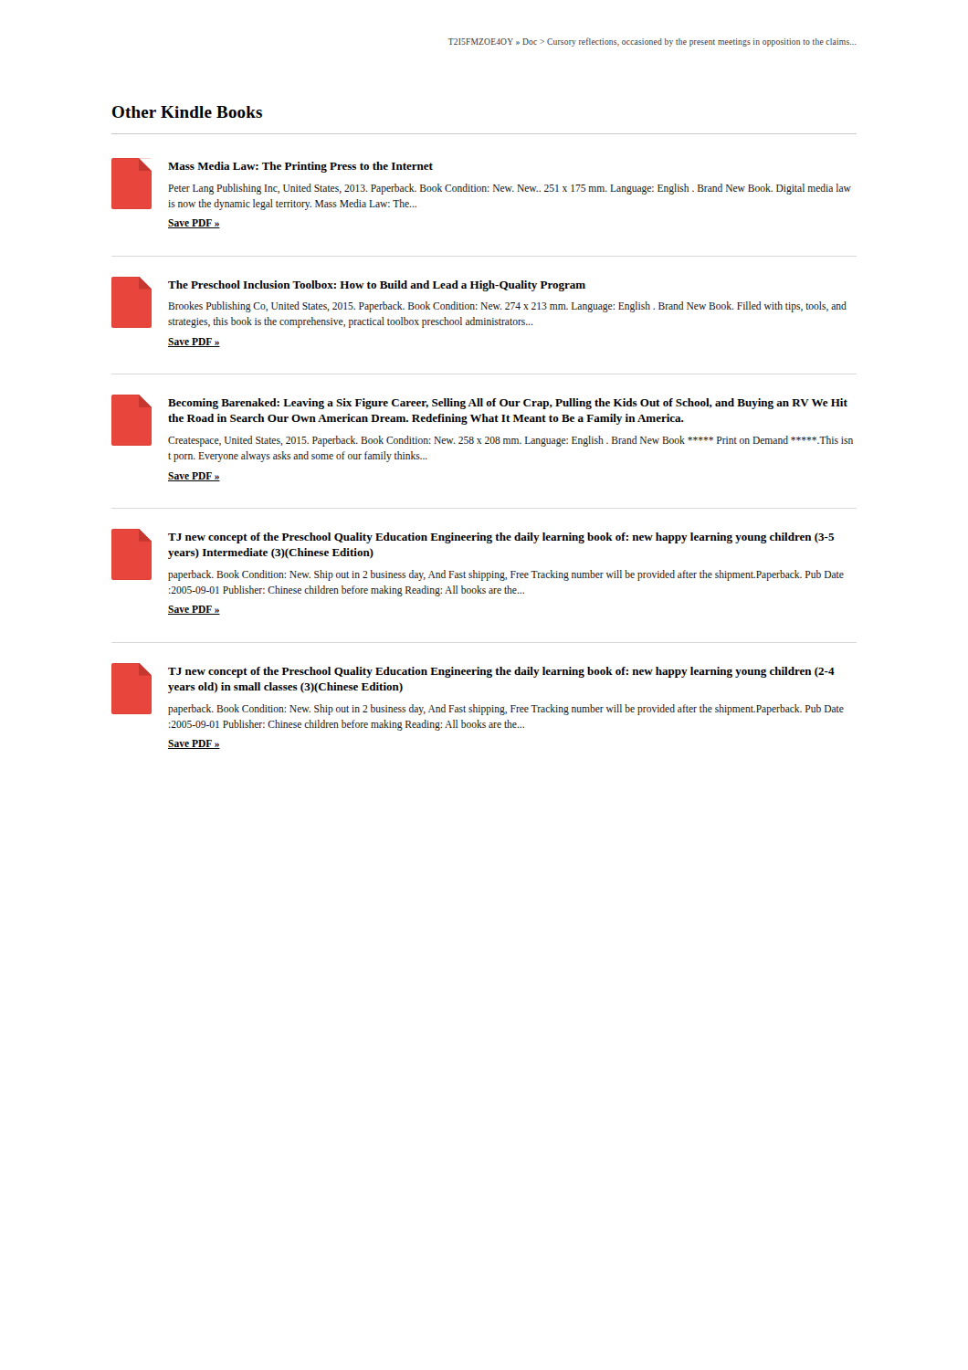T2I5FMZOE4OY » Doc > Cursory reflections, occasioned by the present meetings in opposition to the claims...
Other Kindle Books
Mass Media Law: The Printing Press to the Internet
Peter Lang Publishing Inc, United States, 2013. Paperback. Book Condition: New. New.. 251 x 175 mm. Language: English . Brand New Book. Digital media law is now the dynamic legal territory. Mass Media Law: The...
Save PDF »
The Preschool Inclusion Toolbox: How to Build and Lead a High-Quality Program
Brookes Publishing Co, United States, 2015. Paperback. Book Condition: New. 274 x 213 mm. Language: English . Brand New Book. Filled with tips, tools, and strategies, this book is the comprehensive, practical toolbox preschool administrators...
Save PDF »
Becoming Barenaked: Leaving a Six Figure Career, Selling All of Our Crap, Pulling the Kids Out of School, and Buying an RV We Hit the Road in Search Our Own American Dream. Redefining What It Meant to Be a Family in America.
Createspace, United States, 2015. Paperback. Book Condition: New. 258 x 208 mm. Language: English . Brand New Book ***** Print on Demand *****.This isn t porn. Everyone always asks and some of our family thinks...
Save PDF »
TJ new concept of the Preschool Quality Education Engineering the daily learning book of: new happy learning young children (3-5 years) Intermediate (3)(Chinese Edition)
paperback. Book Condition: New. Ship out in 2 business day, And Fast shipping, Free Tracking number will be provided after the shipment.Paperback. Pub Date :2005-09-01 Publisher: Chinese children before making Reading: All books are the...
Save PDF »
TJ new concept of the Preschool Quality Education Engineering the daily learning book of: new happy learning young children (2-4 years old) in small classes (3)(Chinese Edition)
paperback. Book Condition: New. Ship out in 2 business day, And Fast shipping, Free Tracking number will be provided after the shipment.Paperback. Pub Date :2005-09-01 Publisher: Chinese children before making Reading: All books are the...
Save PDF »